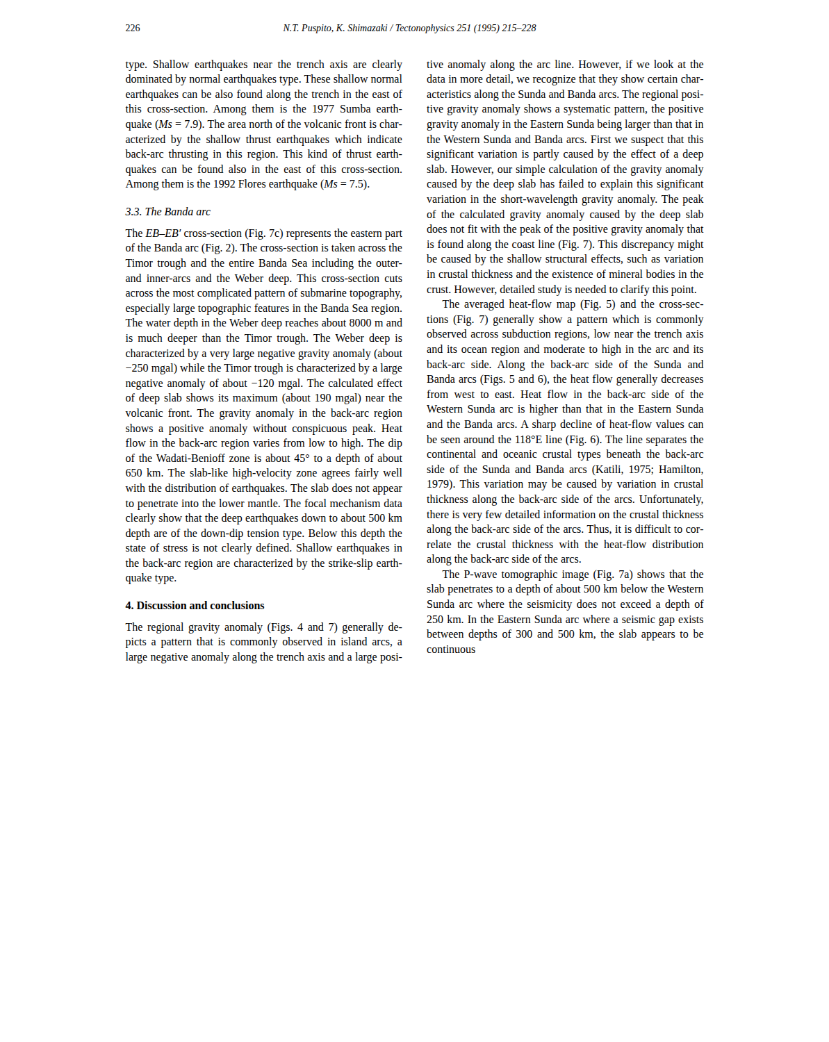226 N.T. Puspito, K. Shimazaki / Tectonophysics 251 (1995) 215–228
type. Shallow earthquakes near the trench axis are clearly dominated by normal earthquakes type. These shallow normal earthquakes can be also found along the trench in the east of this cross-section. Among them is the 1977 Sumba earthquake (Ms = 7.9). The area north of the volcanic front is characterized by the shallow thrust earthquakes which indicate back-arc thrusting in this region. This kind of thrust earthquakes can be found also in the east of this cross-section. Among them is the 1992 Flores earthquake (Ms = 7.5).
3.3. The Banda arc
The EB–EB′ cross-section (Fig. 7c) represents the eastern part of the Banda arc (Fig. 2). The cross-section is taken across the Timor trough and the entire Banda Sea including the outer- and inner-arcs and the Weber deep. This cross-section cuts across the most complicated pattern of submarine topography, especially large topographic features in the Banda Sea region. The water depth in the Weber deep reaches about 8000 m and is much deeper than the Timor trough. The Weber deep is characterized by a very large negative gravity anomaly (about −250 mgal) while the Timor trough is characterized by a large negative anomaly of about −120 mgal. The calculated effect of deep slab shows its maximum (about 190 mgal) near the volcanic front. The gravity anomaly in the back-arc region shows a positive anomaly without conspicuous peak. Heat flow in the back-arc region varies from low to high. The dip of the Wadati-Benioff zone is about 45° to a depth of about 650 km. The slab-like high-velocity zone agrees fairly well with the distribution of earthquakes. The slab does not appear to penetrate into the lower mantle. The focal mechanism data clearly show that the deep earthquakes down to about 500 km depth are of the down-dip tension type. Below this depth the state of stress is not clearly defined. Shallow earthquakes in the back-arc region are characterized by the strike-slip earthquake type.
4. Discussion and conclusions
The regional gravity anomaly (Figs. 4 and 7) generally depicts a pattern that is commonly observed in island arcs, a large negative anomaly along the trench axis and a large positive anomaly along the arc line. However, if we look at the data in more detail, we recognize that they show certain characteristics along the Sunda and Banda arcs. The regional positive gravity anomaly shows a systematic pattern, the positive gravity anomaly in the Eastern Sunda being larger than that in the Western Sunda and Banda arcs. First we suspect that this significant variation is partly caused by the effect of a deep slab. However, our simple calculation of the gravity anomaly caused by the deep slab has failed to explain this significant variation in the short-wavelength gravity anomaly. The peak of the calculated gravity anomaly caused by the deep slab does not fit with the peak of the positive gravity anomaly that is found along the coast line (Fig. 7). This discrepancy might be caused by the shallow structural effects, such as variation in crustal thickness and the existence of mineral bodies in the crust. However, detailed study is needed to clarify this point.
The averaged heat-flow map (Fig. 5) and the cross-sections (Fig. 7) generally show a pattern which is commonly observed across subduction regions, low near the trench axis and its ocean region and moderate to high in the arc and its back-arc side. Along the back-arc side of the Sunda and Banda arcs (Figs. 5 and 6), the heat flow generally decreases from west to east. Heat flow in the back-arc side of the Western Sunda arc is higher than that in the Eastern Sunda and the Banda arcs. A sharp decline of heat-flow values can be seen around the 118°E line (Fig. 6). The line separates the continental and oceanic crustal types beneath the back-arc side of the Sunda and Banda arcs (Katili, 1975; Hamilton, 1979). This variation may be caused by variation in crustal thickness along the back-arc side of the arcs. Unfortunately, there is very few detailed information on the crustal thickness along the back-arc side of the arcs. Thus, it is difficult to correlate the crustal thickness with the heat-flow distribution along the back-arc side of the arcs.
The P-wave tomographic image (Fig. 7a) shows that the slab penetrates to a depth of about 500 km below the Western Sunda arc where the seismicity does not exceed a depth of 250 km. In the Eastern Sunda arc where a seismic gap exists between depths of 300 and 500 km, the slab appears to be continuous